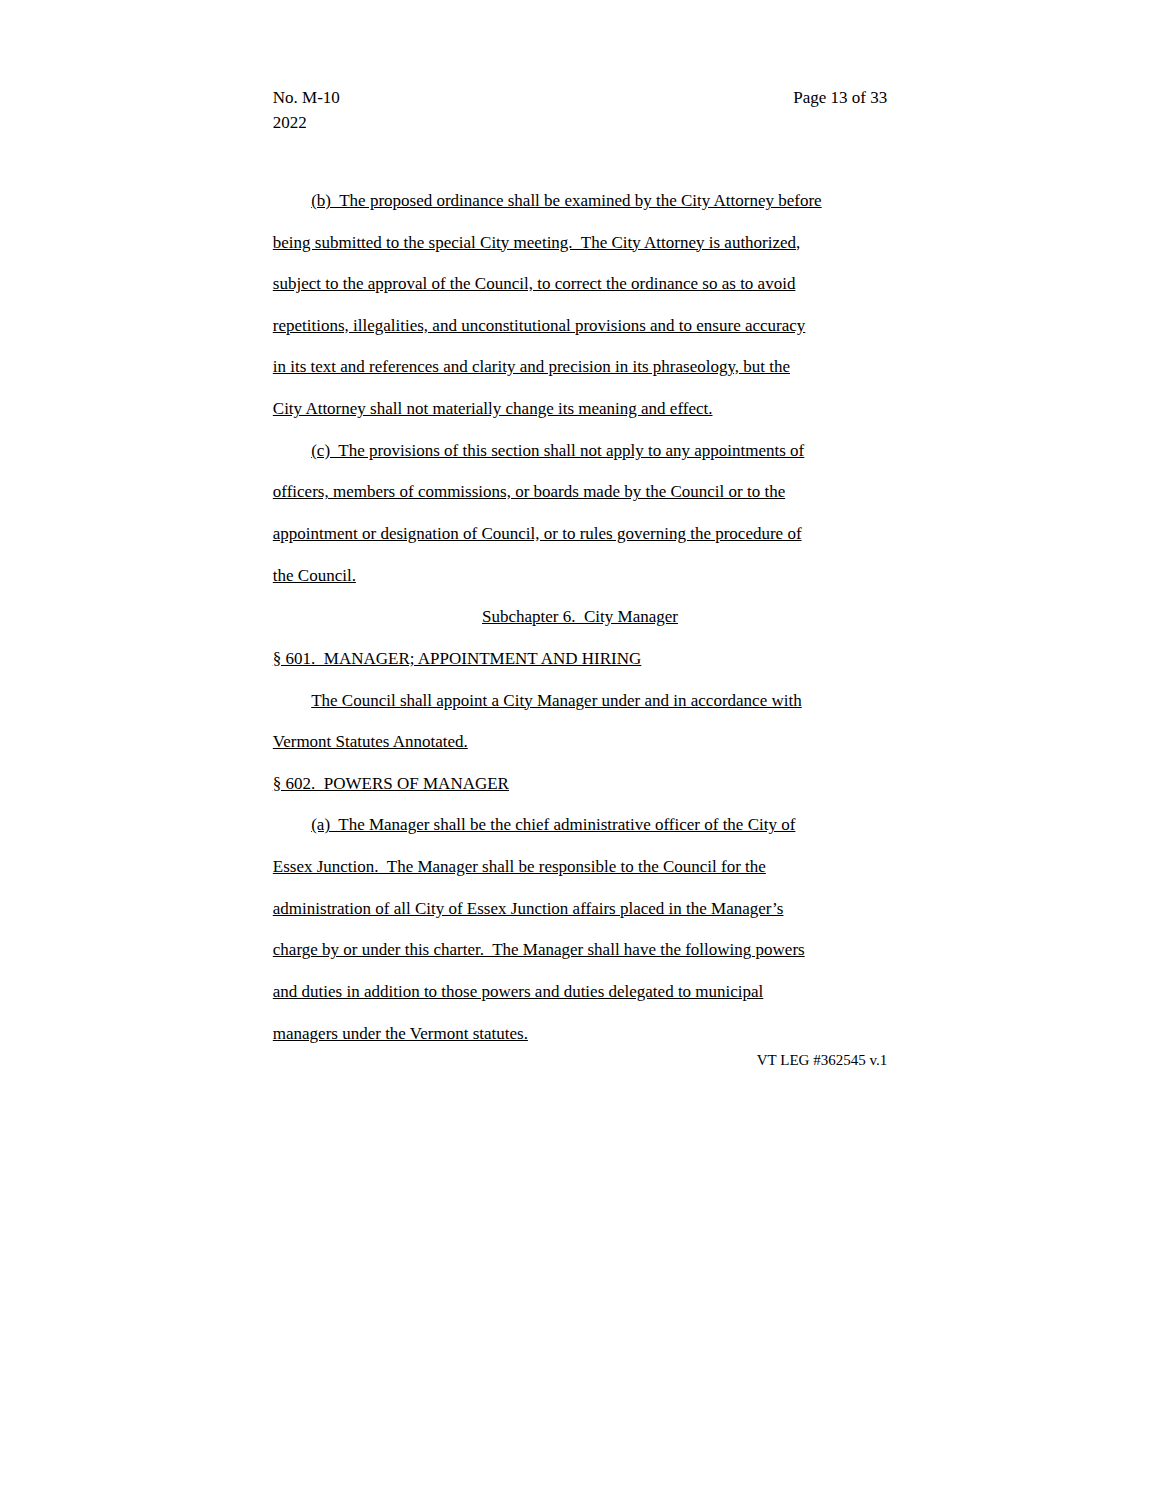No. M-10
2022
Page 13 of 33
(b) The proposed ordinance shall be examined by the City Attorney before
being submitted to the special City meeting. The City Attorney is authorized,
subject to the approval of the Council, to correct the ordinance so as to avoid
repetitions, illegalities, and unconstitutional provisions and to ensure accuracy
in its text and references and clarity and precision in its phraseology, but the
City Attorney shall not materially change its meaning and effect.
(c) The provisions of this section shall not apply to any appointments of
officers, members of commissions, or boards made by the Council or to the
appointment or designation of Council, or to rules governing the procedure of
the Council.
Subchapter 6. City Manager
§ 601. MANAGER; APPOINTMENT AND HIRING
The Council shall appoint a City Manager under and in accordance with
Vermont Statutes Annotated.
§ 602. POWERS OF MANAGER
(a) The Manager shall be the chief administrative officer of the City of
Essex Junction. The Manager shall be responsible to the Council for the
administration of all City of Essex Junction affairs placed in the Manager’s
charge by or under this charter. The Manager shall have the following powers
and duties in addition to those powers and duties delegated to municipal
managers under the Vermont statutes.
VT LEG #362545 v.1